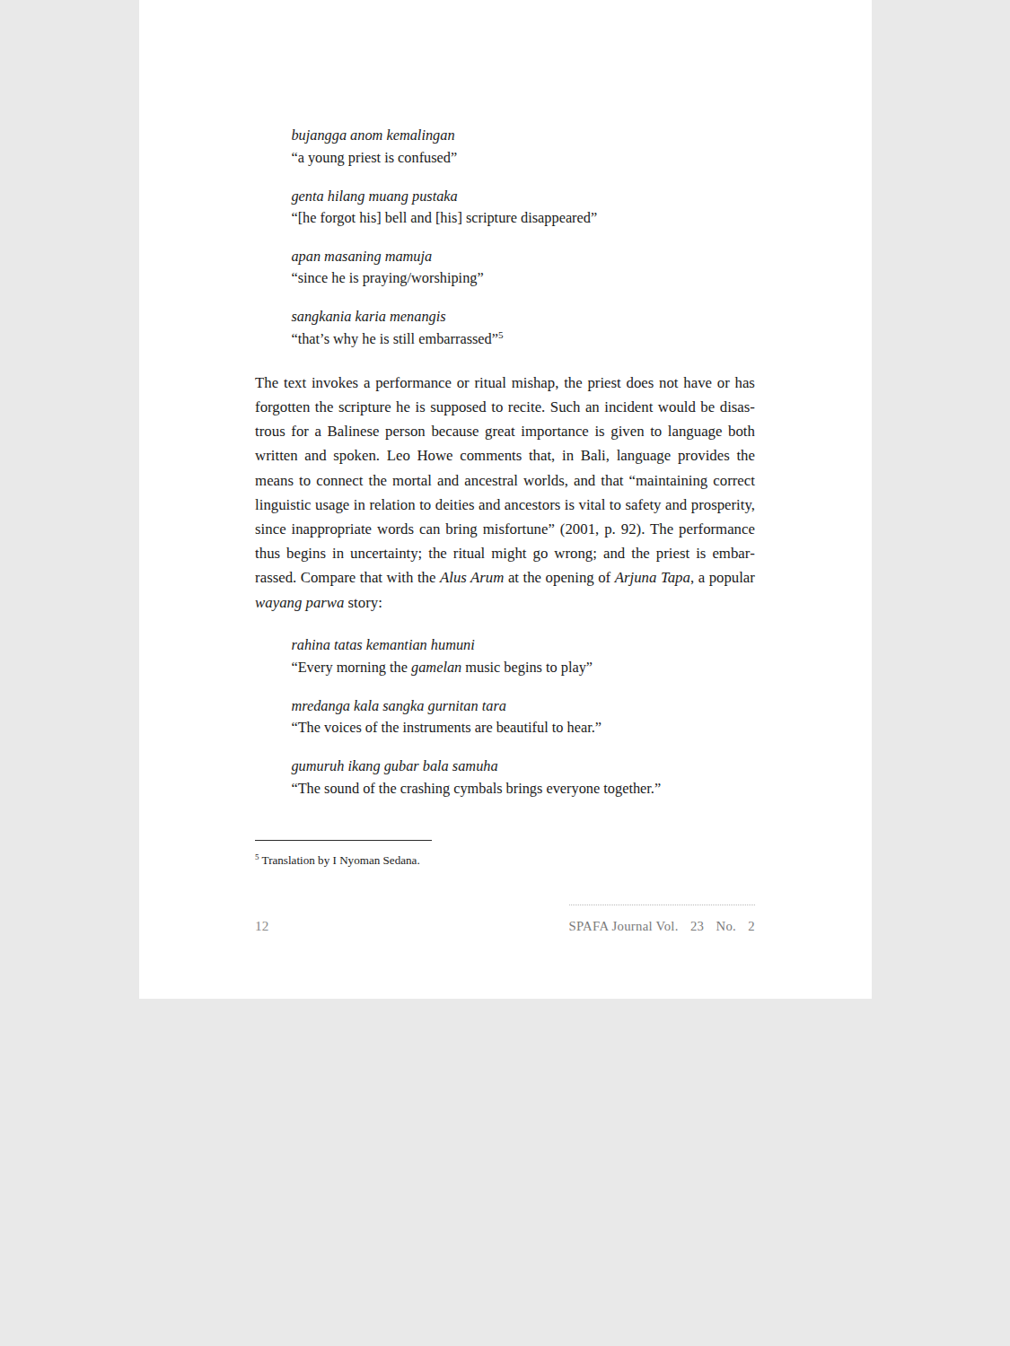bujangga anom kemalingan “a young priest is confused”
genta hilang muang pustaka “[he forgot his] bell and [his] scripture disappeared”
apan masaning mamuja “since he is praying/worshiping”
sangkania karia menangis “that’s why he is still embarrassed”5
The text invokes a performance or ritual mishap, the priest does not have or has forgotten the scripture he is supposed to recite. Such an incident would be disastrous for a Balinese person because great importance is given to language both written and spoken. Leo Howe comments that, in Bali, language provides the means to connect the mortal and ancestral worlds, and that “maintaining correct linguistic usage in relation to deities and ancestors is vital to safety and prosperity, since inappropriate words can bring misfortune” (2001, p. 92). The performance thus begins in uncertainty; the ritual might go wrong; and the priest is embarrassed. Compare that with the Alus Arum at the opening of Arjuna Tapa, a popular wayang parwa story:
rahina tatas kemantian humuni “Every morning the gamelan music begins to play”
mredanga kala sangka gurnitan tara “The voices of the instruments are beautiful to hear.”
gumuruh ikang gubar bala samuha “The sound of the crashing cymbals brings everyone together.”
5 Translation by I Nyoman Sedana.
12
SPAFA Journal Vol. 23 No. 2